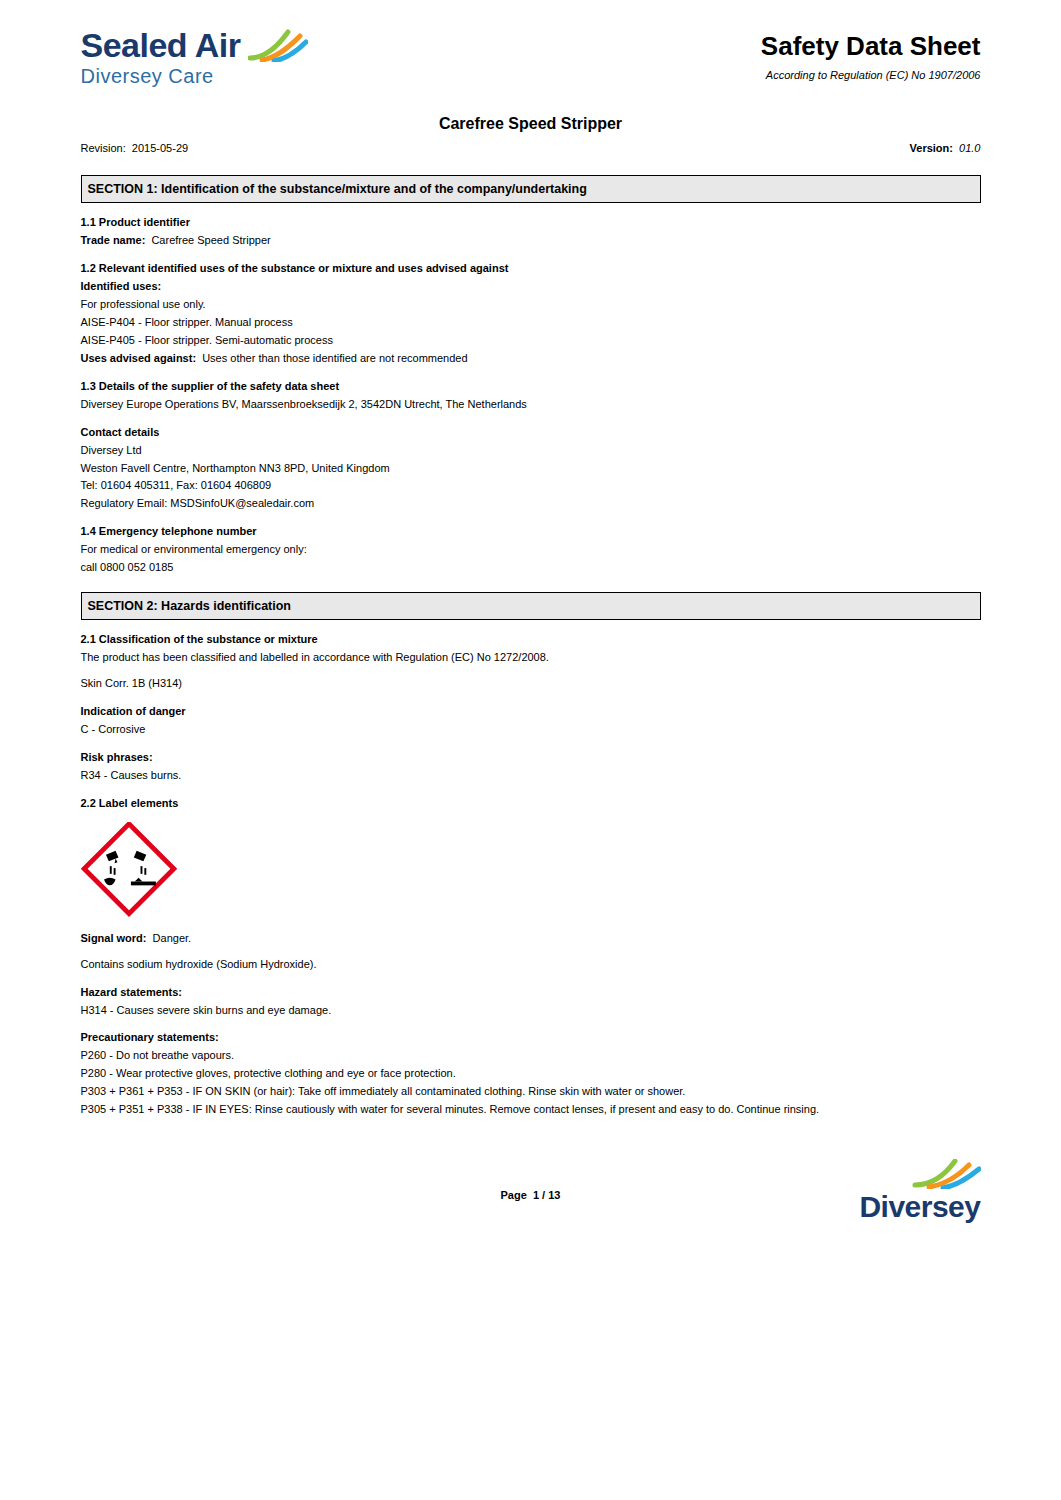Sealed Air
Diversey Care
Safety Data Sheet
According to Regulation (EC) No 1907/2006
Carefree Speed Stripper
Revision: 2015-05-29
Version: 01.0
SECTION 1: Identification of the substance/mixture and of the company/undertaking
1.1 Product identifier
Trade name: Carefree Speed Stripper
1.2 Relevant identified uses of the substance or mixture and uses advised against
Identified uses:
For professional use only.
AISE-P404 - Floor stripper. Manual process
AISE-P405 - Floor stripper. Semi-automatic process
Uses advised against: Uses other than those identified are not recommended
1.3 Details of the supplier of the safety data sheet
Diversey Europe Operations BV, Maarssenbroeksedijk 2, 3542DN Utrecht, The Netherlands
Contact details
Diversey Ltd
Weston Favell Centre, Northampton NN3 8PD, United Kingdom
Tel: 01604 405311, Fax: 01604 406809
Regulatory Email: MSDSinfoUK@sealedair.com
1.4 Emergency telephone number
For medical or environmental emergency only:
call 0800 052 0185
SECTION 2: Hazards identification
2.1 Classification of the substance or mixture
The product has been classified and labelled in accordance with Regulation (EC) No 1272/2008.
Skin Corr. 1B (H314)
Indication of danger
C - Corrosive
Risk phrases:
R34 - Causes burns.
2.2 Label elements
Signal word: Danger.
Contains sodium hydroxide (Sodium Hydroxide).
Hazard statements:
H314 - Causes severe skin burns and eye damage.
Precautionary statements:
P260 - Do not breathe vapours.
P280 - Wear protective gloves, protective clothing and eye or face protection.
P303 + P361 + P353 - IF ON SKIN (or hair): Take off immediately all contaminated clothing. Rinse skin with water or shower.
P305 + P351 + P338 - IF IN EYES: Rinse cautiously with water for several minutes. Remove contact lenses, if present and easy to do. Continue rinsing.
Page 1 / 13
Diversey